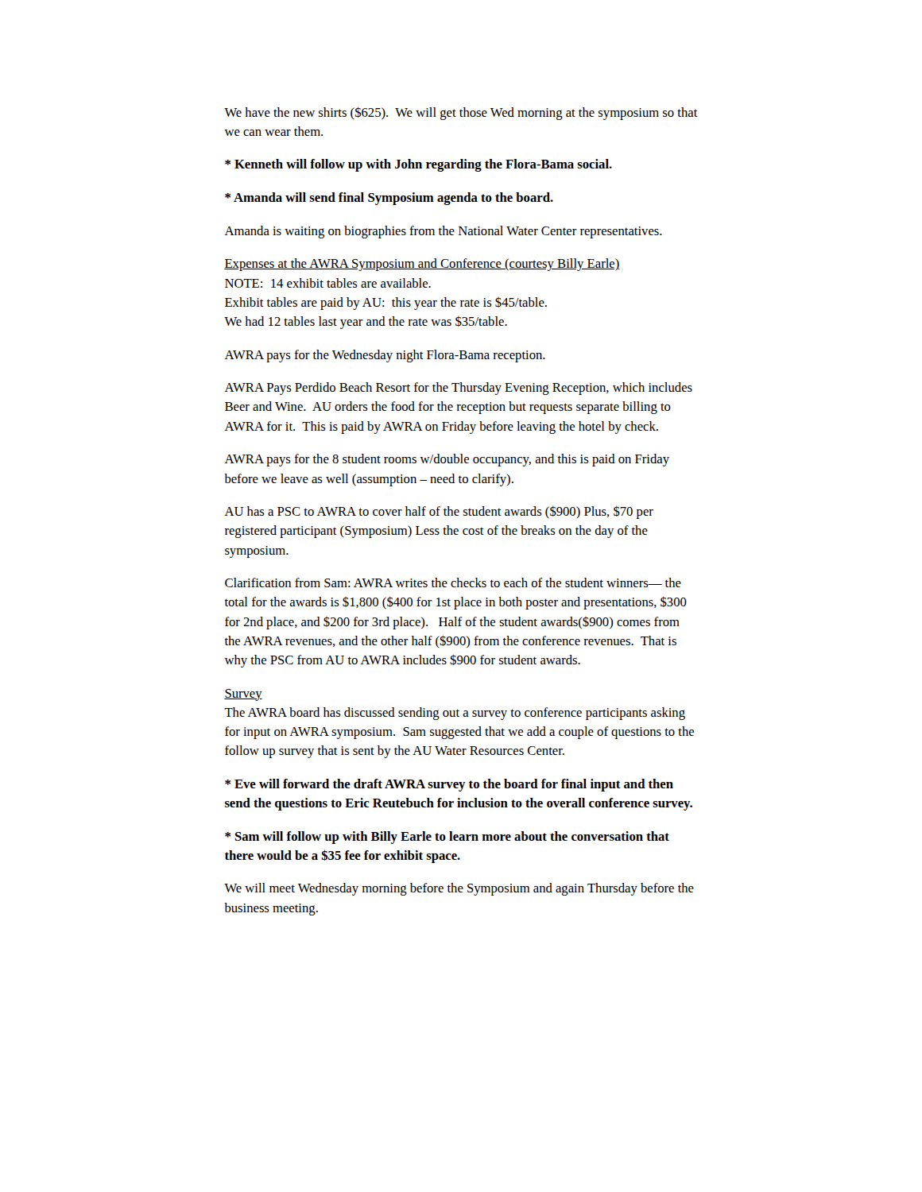We have the new shirts ($625). We will get those Wed morning at the symposium so that we can wear them.
* Kenneth will follow up with John regarding the Flora-Bama social.
* Amanda will send final Symposium agenda to the board.
Amanda is waiting on biographies from the National Water Center representatives.
Expenses at the AWRA Symposium and Conference (courtesy Billy Earle)
NOTE: 14 exhibit tables are available.
Exhibit tables are paid by AU: this year the rate is $45/table.
We had 12 tables last year and the rate was $35/table.
AWRA pays for the Wednesday night Flora-Bama reception.
AWRA Pays Perdido Beach Resort for the Thursday Evening Reception, which includes Beer and Wine. AU orders the food for the reception but requests separate billing to AWRA for it. This is paid by AWRA on Friday before leaving the hotel by check.
AWRA pays for the 8 student rooms w/double occupancy, and this is paid on Friday before we leave as well (assumption – need to clarify).
AU has a PSC to AWRA to cover half of the student awards ($900) Plus, $70 per registered participant (Symposium) Less the cost of the breaks on the day of the symposium.
Clarification from Sam: AWRA writes the checks to each of the student winners— the total for the awards is $1,800 ($400 for 1st place in both poster and presentations, $300 for 2nd place, and $200 for 3rd place). Half of the student awards($900) comes from the AWRA revenues, and the other half ($900) from the conference revenues. That is why the PSC from AU to AWRA includes $900 for student awards.
Survey
The AWRA board has discussed sending out a survey to conference participants asking for input on AWRA symposium. Sam suggested that we add a couple of questions to the follow up survey that is sent by the AU Water Resources Center.
* Eve will forward the draft AWRA survey to the board for final input and then send the questions to Eric Reutebuch for inclusion to the overall conference survey.
* Sam will follow up with Billy Earle to learn more about the conversation that there would be a $35 fee for exhibit space.
We will meet Wednesday morning before the Symposium and again Thursday before the business meeting.